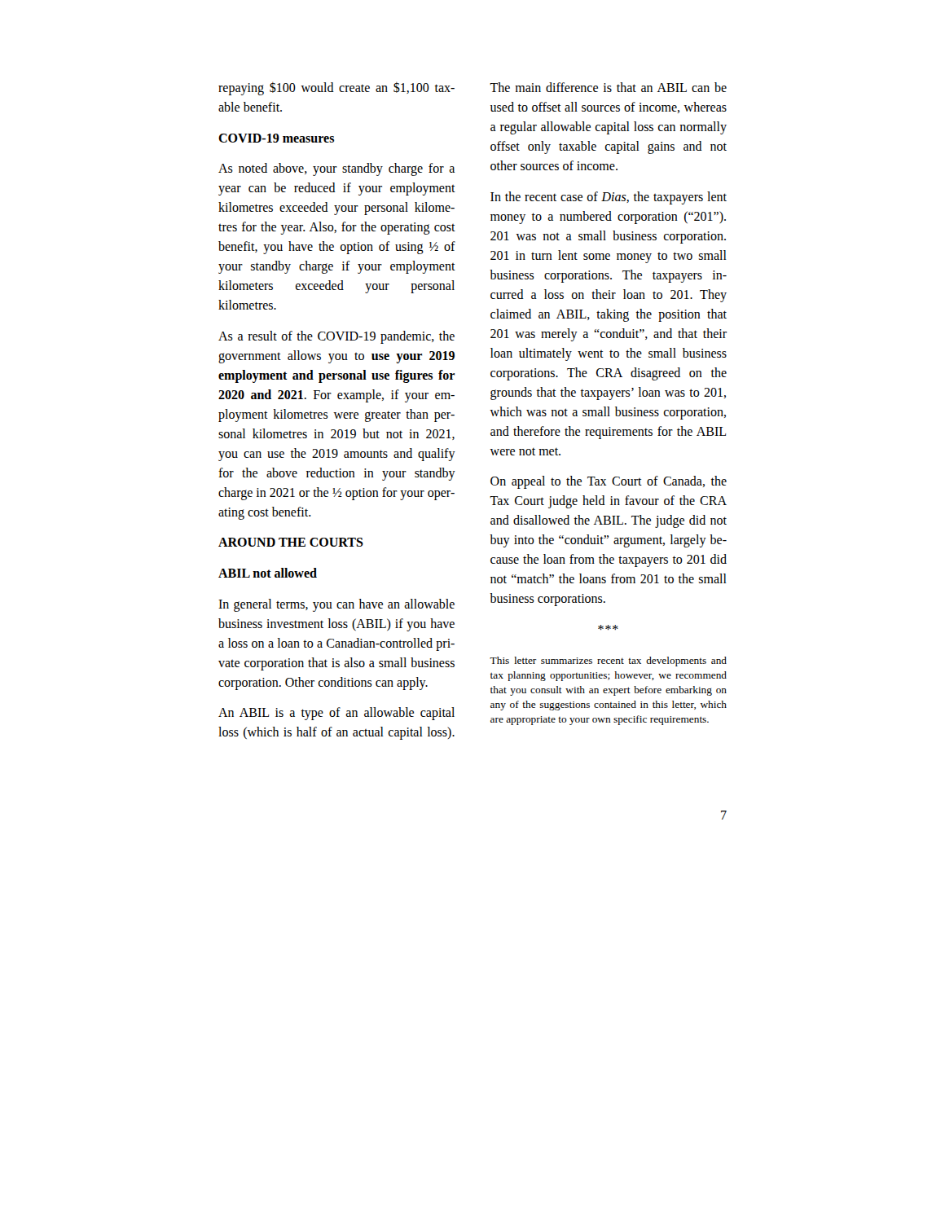repaying $100 would create an $1,100 taxable benefit.
COVID-19 measures
As noted above, your standby charge for a year can be reduced if your employment kilometres exceeded your personal kilometres for the year. Also, for the operating cost benefit, you have the option of using ½ of your standby charge if your employment kilometers exceeded your personal kilometres.
As a result of the COVID-19 pandemic, the government allows you to use your 2019 employment and personal use figures for 2020 and 2021. For example, if your employment kilometres were greater than personal kilometres in 2019 but not in 2021, you can use the 2019 amounts and qualify for the above reduction in your standby charge in 2021 or the ½ option for your operating cost benefit.
AROUND THE COURTS
ABIL not allowed
In general terms, you can have an allowable business investment loss (ABIL) if you have a loss on a loan to a Canadian-controlled private corporation that is also a small business corporation. Other conditions can apply.
An ABIL is a type of an allowable capital loss (which is half of an actual capital loss). The main difference is that an ABIL can be used to offset all sources of income, whereas a regular allowable capital loss can normally offset only taxable capital gains and not other sources of income.
In the recent case of Dias, the taxpayers lent money to a numbered corporation (“201”). 201 was not a small business corporation. 201 in turn lent some money to two small business corporations. The taxpayers incurred a loss on their loan to 201. They claimed an ABIL, taking the position that 201 was merely a “conduit”, and that their loan ultimately went to the small business corporations. The CRA disagreed on the grounds that the taxpayers’ loan was to 201, which was not a small business corporation, and therefore the requirements for the ABIL were not met.
On appeal to the Tax Court of Canada, the Tax Court judge held in favour of the CRA and disallowed the ABIL. The judge did not buy into the “conduit” argument, largely because the loan from the taxpayers to 201 did not “match” the loans from 201 to the small business corporations.
***
This letter summarizes recent tax developments and tax planning opportunities; however, we recommend that you consult with an expert before embarking on any of the suggestions contained in this letter, which are appropriate to your own specific requirements.
7